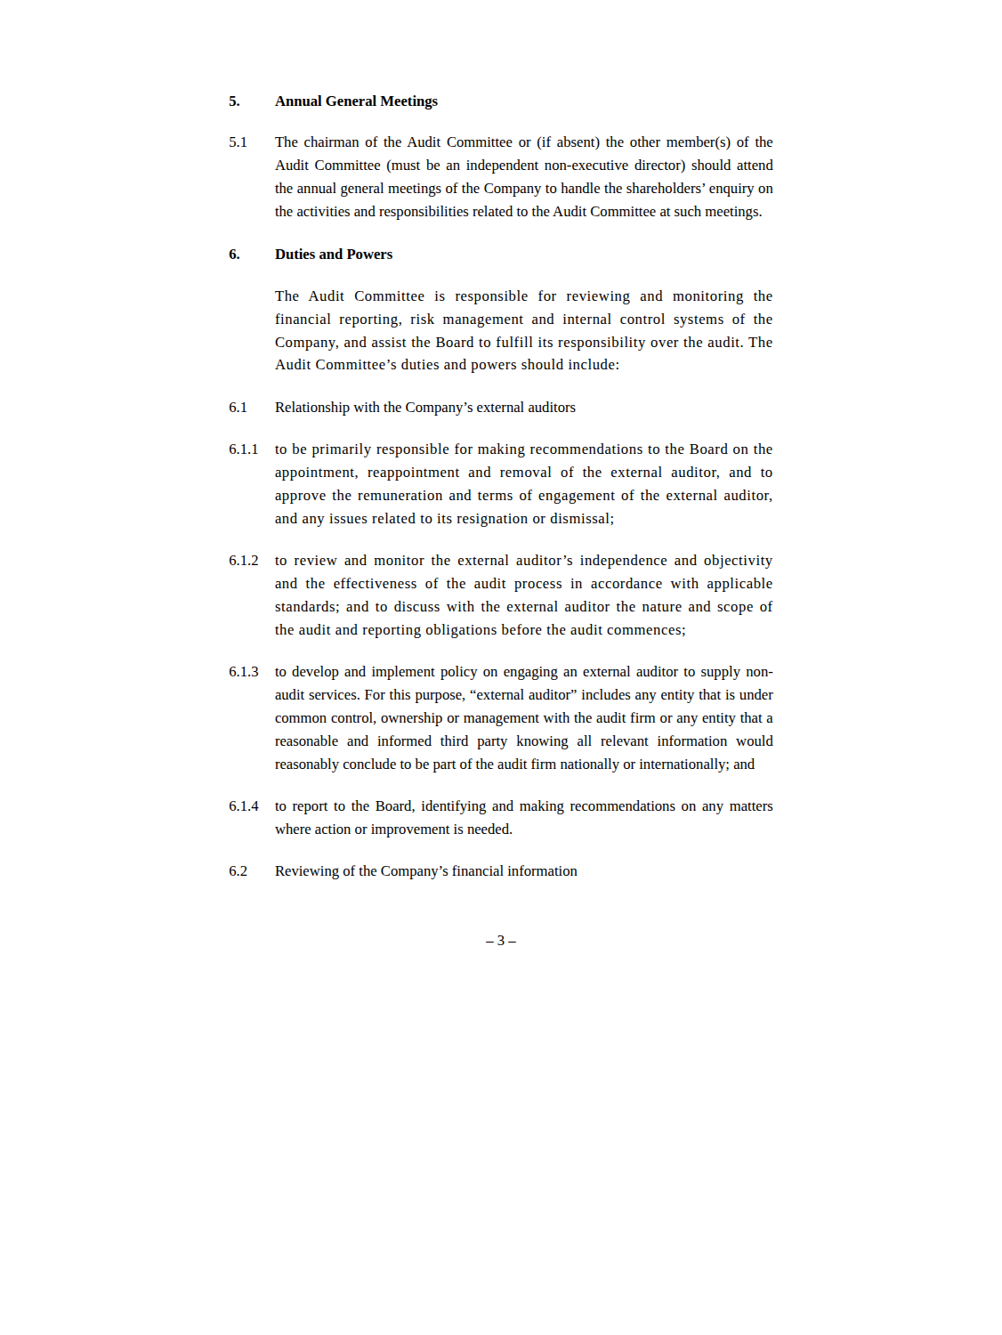5. Annual General Meetings
5.1 The chairman of the Audit Committee or (if absent) the other member(s) of the Audit Committee (must be an independent non-executive director) should attend the annual general meetings of the Company to handle the shareholders’ enquiry on the activities and responsibilities related to the Audit Committee at such meetings.
6. Duties and Powers
The Audit Committee is responsible for reviewing and monitoring the financial reporting, risk management and internal control systems of the Company, and assist the Board to fulfill its responsibility over the audit. The Audit Committee’s duties and powers should include:
6.1 Relationship with the Company’s external auditors
6.1.1 to be primarily responsible for making recommendations to the Board on the appointment, reappointment and removal of the external auditor, and to approve the remuneration and terms of engagement of the external auditor, and any issues related to its resignation or dismissal;
6.1.2 to review and monitor the external auditor’s independence and objectivity and the effectiveness of the audit process in accordance with applicable standards; and to discuss with the external auditor the nature and scope of the audit and reporting obligations before the audit commences;
6.1.3 to develop and implement policy on engaging an external auditor to supply non-audit services. For this purpose, “external auditor” includes any entity that is under common control, ownership or management with the audit firm or any entity that a reasonable and informed third party knowing all relevant information would reasonably conclude to be part of the audit firm nationally or internationally; and
6.1.4 to report to the Board, identifying and making recommendations on any matters where action or improvement is needed.
6.2 Reviewing of the Company’s financial information
– 3 –